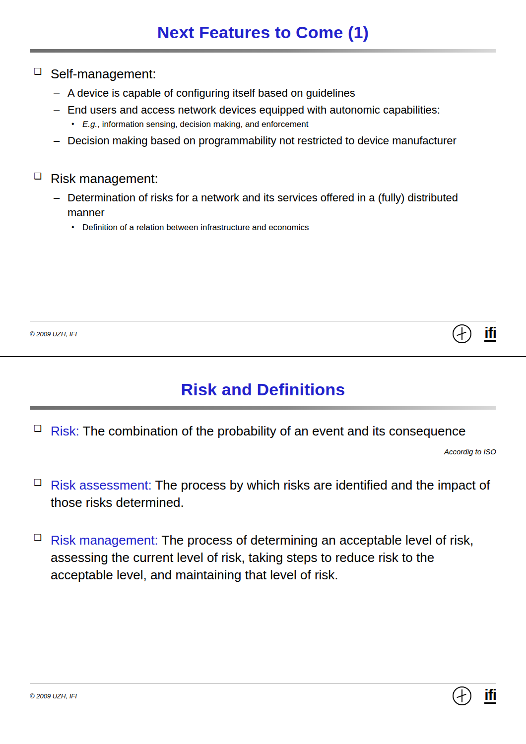Next Features to Come (1)
Self-management:
A device is capable of configuring itself based on guidelines
End users and access network devices equipped with autonomic capabilities:
E.g., information sensing, decision making, and enforcement
Decision making based on programmability not restricted to device manufacturer
Risk management:
Determination of risks for a network and its services offered in a (fully) distributed manner
Definition of a relation between infrastructure and economics
© 2009 UZH, IFI
ifi
Risk and Definitions
Risk: The combination of the probability of an event and its consequence Accordig to ISO
Risk assessment: The process by which risks are identified and the impact of those risks determined.
Risk management: The process of determining an acceptable level of risk, assessing the current level of risk, taking steps to reduce risk to the acceptable level, and maintaining that level of risk.
© 2009 UZH, IFI
ifi